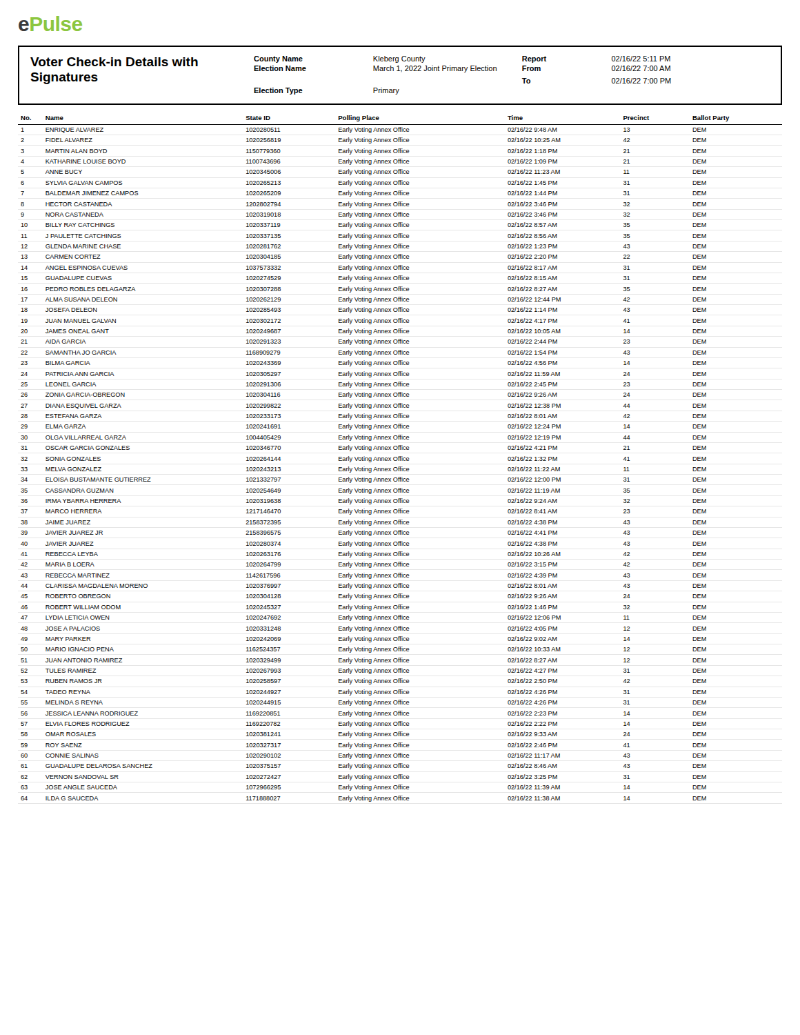ePulse
| Voter Check-in Details with Signatures | County Name | Kleberg County | Report | 02/16/22 5:11 PM |
| Election Name | March 1, 2022 Joint Primary Election | From | 02/16/22 7:00 AM |
| | To | 02/16/22 7:00 PM |
| | Election Type | Primary | | |
| No. | Name | State ID | Polling Place | Time | Precinct | Ballot Party |
| --- | --- | --- | --- | --- | --- | --- |
| 1 | ENRIQUE ALVAREZ | 1020280511 | Early Voting Annex Office | 02/16/22 9:48 AM | 13 | DEM |
| 2 | FIDEL ALVAREZ | 1020256819 | Early Voting Annex Office | 02/16/22 10:25 AM | 42 | DEM |
| 3 | MARTIN ALAN BOYD | 1150779360 | Early Voting Annex Office | 02/16/22 1:18 PM | 21 | DEM |
| 4 | KATHARINE LOUISE BOYD | 1100743696 | Early Voting Annex Office | 02/16/22 1:09 PM | 21 | DEM |
| 5 | ANNE BUCY | 1020345006 | Early Voting Annex Office | 02/16/22 11:23 AM | 11 | DEM |
| 6 | SYLVIA GALVAN CAMPOS | 1020265213 | Early Voting Annex Office | 02/16/22 1:45 PM | 31 | DEM |
| 7 | BALDEMAR JIMENEZ CAMPOS | 1020265209 | Early Voting Annex Office | 02/16/22 1:44 PM | 31 | DEM |
| 8 | HECTOR CASTANEDA | 1202802794 | Early Voting Annex Office | 02/16/22 3:46 PM | 32 | DEM |
| 9 | NORA CASTANEDA | 1020319018 | Early Voting Annex Office | 02/16/22 3:46 PM | 32 | DEM |
| 10 | BILLY RAY CATCHINGS | 1020337119 | Early Voting Annex Office | 02/16/22 8:57 AM | 35 | DEM |
| 11 | J PAULETTE CATCHINGS | 1020337135 | Early Voting Annex Office | 02/16/22 8:56 AM | 35 | DEM |
| 12 | GLENDA MARINE CHASE | 1020281762 | Early Voting Annex Office | 02/16/22 1:23 PM | 43 | DEM |
| 13 | CARMEN CORTEZ | 1020304185 | Early Voting Annex Office | 02/16/22 2:20 PM | 22 | DEM |
| 14 | ANGEL ESPINOSA CUEVAS | 1037573332 | Early Voting Annex Office | 02/16/22 8:17 AM | 31 | DEM |
| 15 | GUADALUPE CUEVAS | 1020274529 | Early Voting Annex Office | 02/16/22 8:15 AM | 31 | DEM |
| 16 | PEDRO ROBLES DELAGARZA | 1020307288 | Early Voting Annex Office | 02/16/22 8:27 AM | 35 | DEM |
| 17 | ALMA SUSANA DELEON | 1020262129 | Early Voting Annex Office | 02/16/22 12:44 PM | 42 | DEM |
| 18 | JOSEFA DELEON | 1020285493 | Early Voting Annex Office | 02/16/22 1:14 PM | 43 | DEM |
| 19 | JUAN MANUEL GALVAN | 1020302172 | Early Voting Annex Office | 02/16/22 4:17 PM | 41 | DEM |
| 20 | JAMES ONEAL GANT | 1020249687 | Early Voting Annex Office | 02/16/22 10:05 AM | 14 | DEM |
| 21 | AIDA GARCIA | 1020291323 | Early Voting Annex Office | 02/16/22 2:44 PM | 23 | DEM |
| 22 | SAMANTHA JO GARCIA | 1168909279 | Early Voting Annex Office | 02/16/22 1:54 PM | 43 | DEM |
| 23 | BILMA GARCIA | 1020243369 | Early Voting Annex Office | 02/16/22 4:56 PM | 14 | DEM |
| 24 | PATRICIA ANN GARCIA | 1020305297 | Early Voting Annex Office | 02/16/22 11:59 AM | 24 | DEM |
| 25 | LEONEL GARCIA | 1020291306 | Early Voting Annex Office | 02/16/22 2:45 PM | 23 | DEM |
| 26 | ZONIA GARCIA-OBREGON | 1020304116 | Early Voting Annex Office | 02/16/22 9:26 AM | 24 | DEM |
| 27 | DIANA ESQUIVEL GARZA | 1020299822 | Early Voting Annex Office | 02/16/22 12:38 PM | 44 | DEM |
| 28 | ESTEFANA GARZA | 1020233173 | Early Voting Annex Office | 02/16/22 8:01 AM | 42 | DEM |
| 29 | ELMA GARZA | 1020241691 | Early Voting Annex Office | 02/16/22 12:24 PM | 14 | DEM |
| 30 | OLGA VILLARREAL GARZA | 1004405429 | Early Voting Annex Office | 02/16/22 12:19 PM | 44 | DEM |
| 31 | OSCAR GARCIA GONZALES | 1020346770 | Early Voting Annex Office | 02/16/22 4:21 PM | 21 | DEM |
| 32 | SONIA GONZALES | 1020264144 | Early Voting Annex Office | 02/16/22 1:32 PM | 41 | DEM |
| 33 | MELVA GONZALEZ | 1020243213 | Early Voting Annex Office | 02/16/22 11:22 AM | 11 | DEM |
| 34 | ELOISA BUSTAMANTE GUTIERREZ | 1021332797 | Early Voting Annex Office | 02/16/22 12:00 PM | 31 | DEM |
| 35 | CASSANDRA GUZMAN | 1020254649 | Early Voting Annex Office | 02/16/22 11:19 AM | 35 | DEM |
| 36 | IRMA YBARRA HERRERA | 1020319638 | Early Voting Annex Office | 02/16/22 9:24 AM | 32 | DEM |
| 37 | MARCO HERRERA | 1217146470 | Early Voting Annex Office | 02/16/22 8:41 AM | 23 | DEM |
| 38 | JAIME JUAREZ | 2158372395 | Early Voting Annex Office | 02/16/22 4:38 PM | 43 | DEM |
| 39 | JAVIER JUAREZ JR | 2158396575 | Early Voting Annex Office | 02/16/22 4:41 PM | 43 | DEM |
| 40 | JAVIER JUAREZ | 1020280374 | Early Voting Annex Office | 02/16/22 4:38 PM | 43 | DEM |
| 41 | REBECCA LEYBA | 1020263176 | Early Voting Annex Office | 02/16/22 10:26 AM | 42 | DEM |
| 42 | MARIA B LOERA | 1020264799 | Early Voting Annex Office | 02/16/22 3:15 PM | 42 | DEM |
| 43 | REBECCA MARTINEZ | 1142617596 | Early Voting Annex Office | 02/16/22 4:39 PM | 43 | DEM |
| 44 | CLARISSA MAGDALENA MORENO | 1020376997 | Early Voting Annex Office | 02/16/22 8:01 AM | 43 | DEM |
| 45 | ROBERTO OBREGON | 1020304128 | Early Voting Annex Office | 02/16/22 9:26 AM | 24 | DEM |
| 46 | ROBERT WILLIAM ODOM | 1020245327 | Early Voting Annex Office | 02/16/22 1:46 PM | 32 | DEM |
| 47 | LYDIA LETICIA OWEN | 1020247692 | Early Voting Annex Office | 02/16/22 12:06 PM | 11 | DEM |
| 48 | JOSE A PALACIOS | 1020331248 | Early Voting Annex Office | 02/16/22 4:05 PM | 12 | DEM |
| 49 | MARY PARKER | 1020242069 | Early Voting Annex Office | 02/16/22 9:02 AM | 14 | DEM |
| 50 | MARIO IGNACIO PENA | 1162524357 | Early Voting Annex Office | 02/16/22 10:33 AM | 12 | DEM |
| 51 | JUAN ANTONIO RAMIREZ | 1020329499 | Early Voting Annex Office | 02/16/22 8:27 AM | 12 | DEM |
| 52 | TULES RAMIREZ | 1020267993 | Early Voting Annex Office | 02/16/22 4:27 PM | 31 | DEM |
| 53 | RUBEN RAMOS JR | 1020258597 | Early Voting Annex Office | 02/16/22 2:50 PM | 42 | DEM |
| 54 | TADEO REYNA | 1020244927 | Early Voting Annex Office | 02/16/22 4:26 PM | 31 | DEM |
| 55 | MELINDA S REYNA | 1020244915 | Early Voting Annex Office | 02/16/22 4:26 PM | 31 | DEM |
| 56 | JESSICA LEANNA RODRIGUEZ | 1169220851 | Early Voting Annex Office | 02/16/22 2:23 PM | 14 | DEM |
| 57 | ELVIA FLORES RODRIGUEZ | 1169220782 | Early Voting Annex Office | 02/16/22 2:22 PM | 14 | DEM |
| 58 | OMAR ROSALES | 1020381241 | Early Voting Annex Office | 02/16/22 9:33 AM | 24 | DEM |
| 59 | ROY SAENZ | 1020327317 | Early Voting Annex Office | 02/16/22 2:46 PM | 41 | DEM |
| 60 | CONNIE SALINAS | 1020290102 | Early Voting Annex Office | 02/16/22 11:17 AM | 43 | DEM |
| 61 | GUADALUPE DELAROSA SANCHEZ | 1020375157 | Early Voting Annex Office | 02/16/22 8:46 AM | 43 | DEM |
| 62 | VERNON SANDOVAL SR | 1020272427 | Early Voting Annex Office | 02/16/22 3:25 PM | 31 | DEM |
| 63 | JOSE ANGLE SAUCEDA | 1072966295 | Early Voting Annex Office | 02/16/22 11:39 AM | 14 | DEM |
| 64 | ILDA G SAUCEDA | 1171888027 | Early Voting Annex Office | 02/16/22 11:38 AM | 14 | DEM |